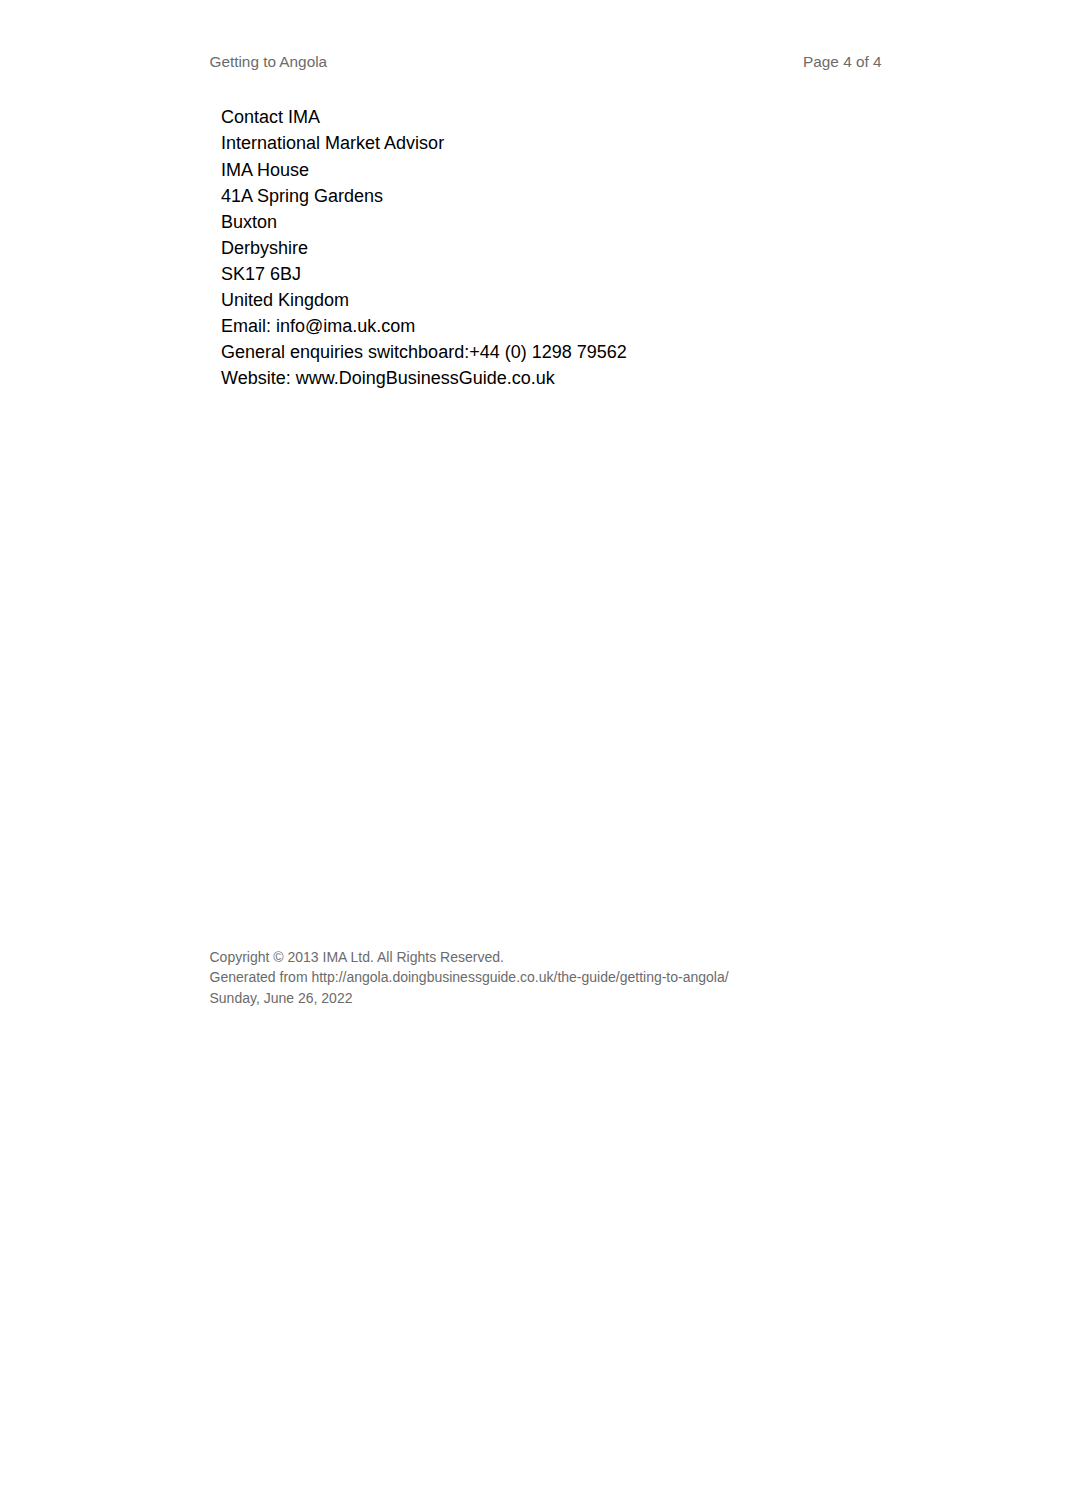Getting to Angola
Page 4 of 4
Contact IMA
International Market Advisor
IMA House
41A Spring Gardens
Buxton
Derbyshire
SK17 6BJ
United Kingdom
Email: info@ima.uk.com
General enquiries switchboard:+44 (0) 1298 79562
Website: www.DoingBusinessGuide.co.uk
Copyright © 2013 IMA Ltd. All Rights Reserved.
Generated from http://angola.doingbusinessguide.co.uk/the-guide/getting-to-angola/
Sunday, June 26, 2022